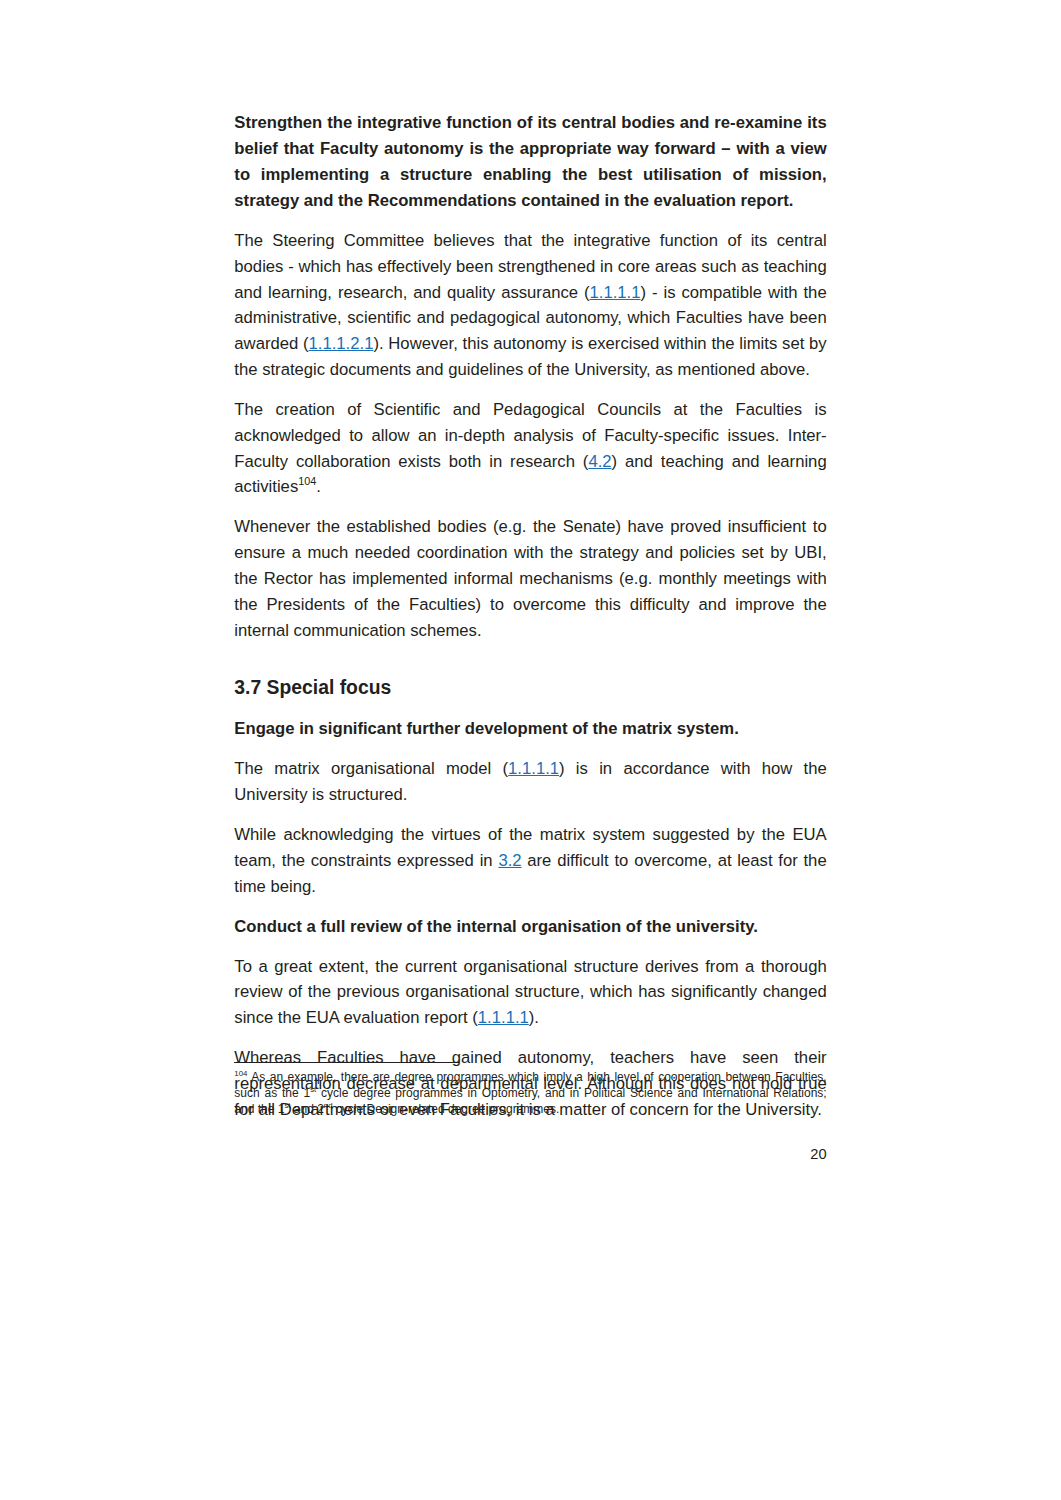Strengthen the integrative function of its central bodies and re-examine its belief that Faculty autonomy is the appropriate way forward – with a view to implementing a structure enabling the best utilisation of mission, strategy and the Recommendations contained in the evaluation report.
The Steering Committee believes that the integrative function of its central bodies - which has effectively been strengthened in core areas such as teaching and learning, research, and quality assurance (1.1.1.1) - is compatible with the administrative, scientific and pedagogical autonomy, which Faculties have been awarded (1.1.1.2.1). However, this autonomy is exercised within the limits set by the strategic documents and guidelines of the University, as mentioned above.
The creation of Scientific and Pedagogical Councils at the Faculties is acknowledged to allow an in-depth analysis of Faculty-specific issues. Inter-Faculty collaboration exists both in research (4.2) and teaching and learning activities104.
Whenever the established bodies (e.g. the Senate) have proved insufficient to ensure a much needed coordination with the strategy and policies set by UBI, the Rector has implemented informal mechanisms (e.g. monthly meetings with the Presidents of the Faculties) to overcome this difficulty and improve the internal communication schemes.
3.7 Special focus
Engage in significant further development of the matrix system.
The matrix organisational model (1.1.1.1) is in accordance with how the University is structured.
While acknowledging the virtues of the matrix system suggested by the EUA team, the constraints expressed in 3.2 are difficult to overcome, at least for the time being.
Conduct a full review of the internal organisation of the university.
To a great extent, the current organisational structure derives from a thorough review of the previous organisational structure, which has significantly changed since the EUA evaluation report (1.1.1.1).
Whereas Faculties have gained autonomy, teachers have seen their representation decrease at departmental level. Although this does not hold true for all Departments or even Faculties, it is a matter of concern for the University.
104 As an example, there are degree programmes which imply a high level of cooperation between Faculties, such as the 1st cycle degree programmes in Optometry, and in Political Science and International Relations; and the 1st and 2nd cycle Design-related degree programmes.
20